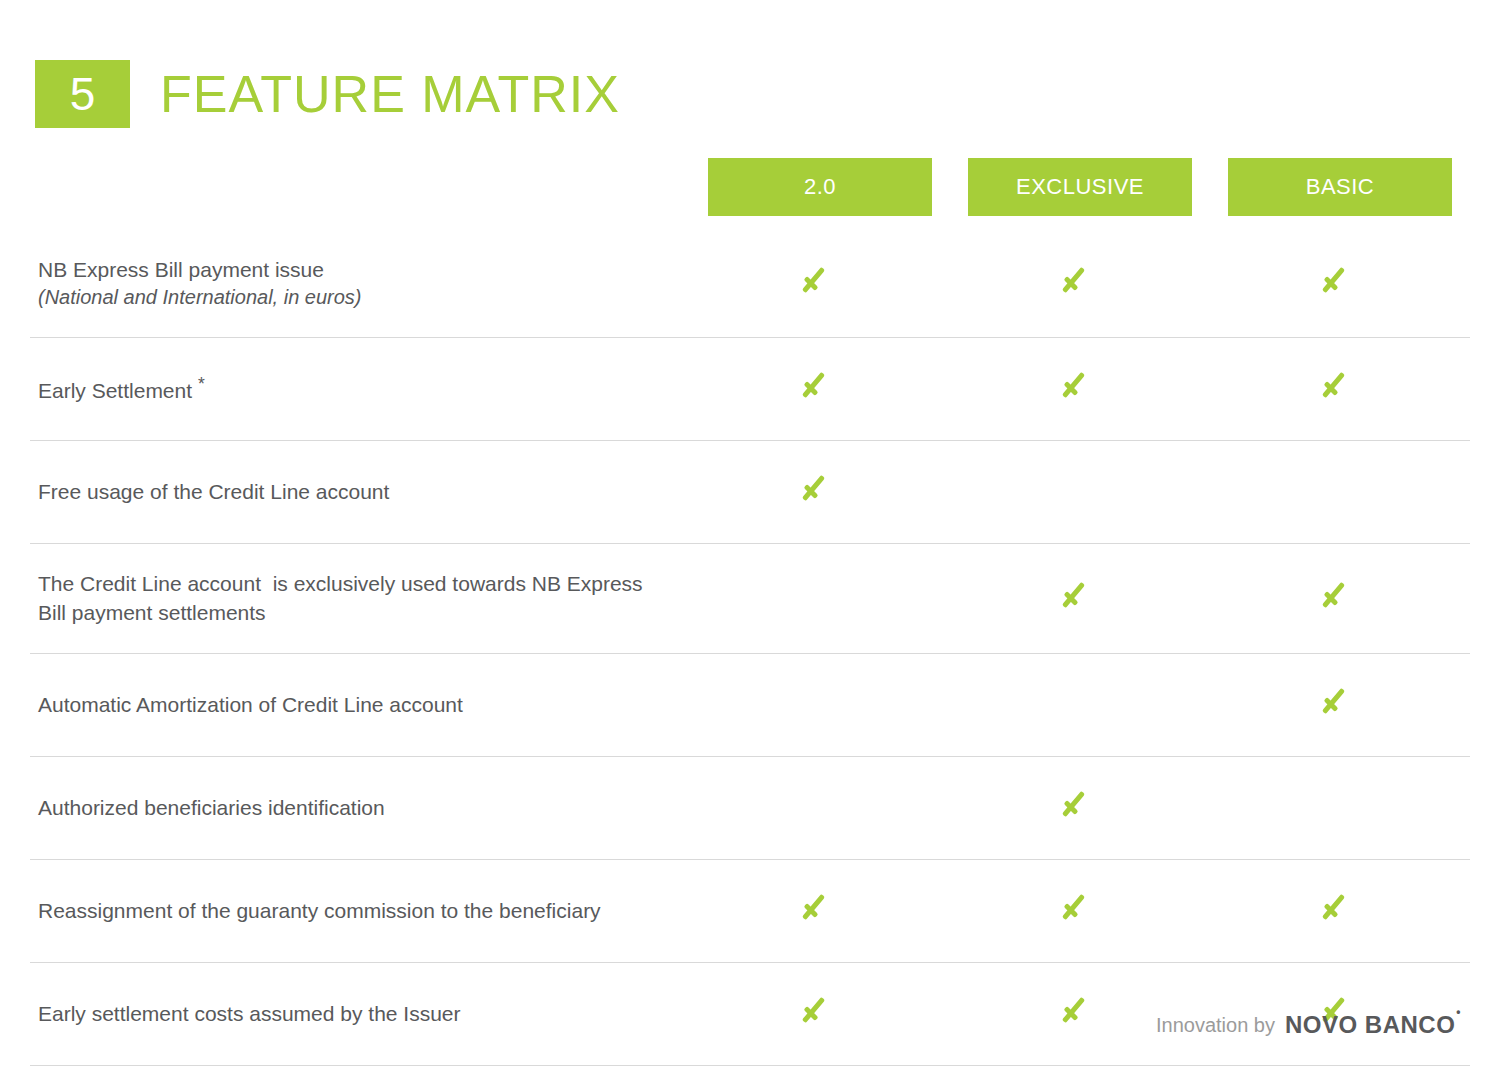5
FEATURE MATRIX
| | 2.0 | EXCLUSIVE | BASIC |
| --- | --- | --- | --- |
| NB Express Bill payment issue (National and International, in euros) | | | |
| Early Settlement * | | | |
| Free usage of the Credit Line account | | | |
| The Credit Line account is exclusively used towards NB Express Bill payment settlements | | | |
| Automatic Amortization of Credit Line account | | | |
| Authorized beneficiaries identification | | | |
| Reassignment of the guaranty commission to the beneficiary | | | |
| Early settlement costs assumed by the Issuer | | | |
Innovation by NOVO BANCO•